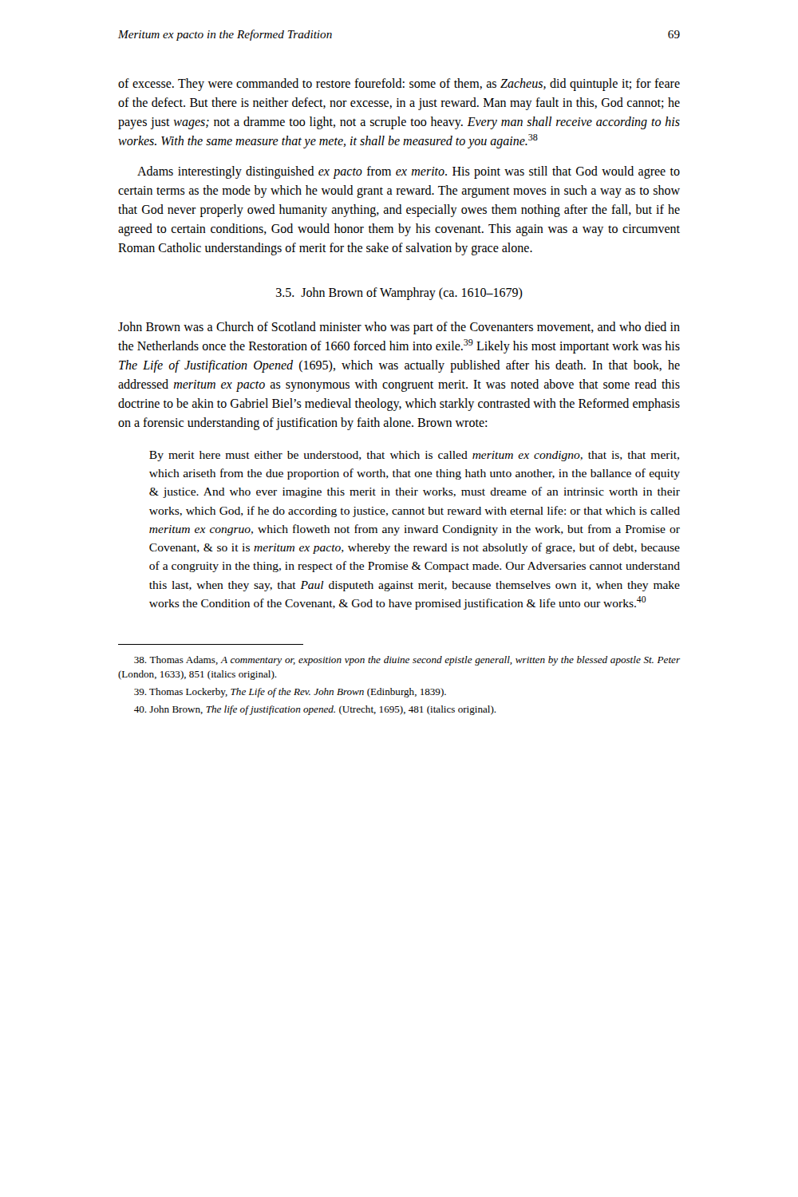Meritum ex pacto in the Reformed Tradition 69
of excesse. They were commanded to restore fourefold: some of them, as Zacheus, did quintuple it; for feare of the defect. But there is neither defect, nor excesse, in a just reward. Man may fault in this, God cannot; he payes just wages; not a dramme too light, not a scruple too heavy. Every man shall receive according to his workes. With the same measure that ye mete, it shall be measured to you againe.38
Adams interestingly distinguished ex pacto from ex merito. His point was still that God would agree to certain terms as the mode by which he would grant a reward. The argument moves in such a way as to show that God never properly owed humanity anything, and especially owes them nothing after the fall, but if he agreed to certain conditions, God would honor them by his covenant. This again was a way to circumvent Roman Catholic understandings of merit for the sake of salvation by grace alone.
3.5. John Brown of Wamphray (ca. 1610–1679)
John Brown was a Church of Scotland minister who was part of the Covenanters movement, and who died in the Netherlands once the Restoration of 1660 forced him into exile.39 Likely his most important work was his The Life of Justification Opened (1695), which was actually published after his death. In that book, he addressed meritum ex pacto as synonymous with congruent merit. It was noted above that some read this doctrine to be akin to Gabriel Biel’s medieval theology, which starkly contrasted with the Reformed emphasis on a forensic understanding of justification by faith alone. Brown wrote:
By merit here must either be understood, that which is called meritum ex condigno, that is, that merit, which ariseth from the due proportion of worth, that one thing hath unto another, in the ballance of equity & justice. And who ever imagine this merit in their works, must dreame of an intrinsic worth in their works, which God, if he do according to justice, cannot but reward with eternal life: or that which is called meritum ex congruo, which floweth not from any inward Condignity in the work, but from a Promise or Covenant, & so it is meritum ex pacto, whereby the reward is not absolutly of grace, but of debt, because of a congruity in the thing, in respect of the Promise & Compact made. Our Adversaries cannot understand this last, when they say, that Paul disputeth against merit, because themselves own it, when they make works the Condition of the Covenant, & God to have promised justification & life unto our works.40
38. Thomas Adams, A commentary or, exposition vpon the diuine second epistle generall, written by the blessed apostle St. Peter (London, 1633), 851 (italics original).
39. Thomas Lockerby, The Life of the Rev. John Brown (Edinburgh, 1839).
40. John Brown, The life of justification opened. (Utrecht, 1695), 481 (italics original).